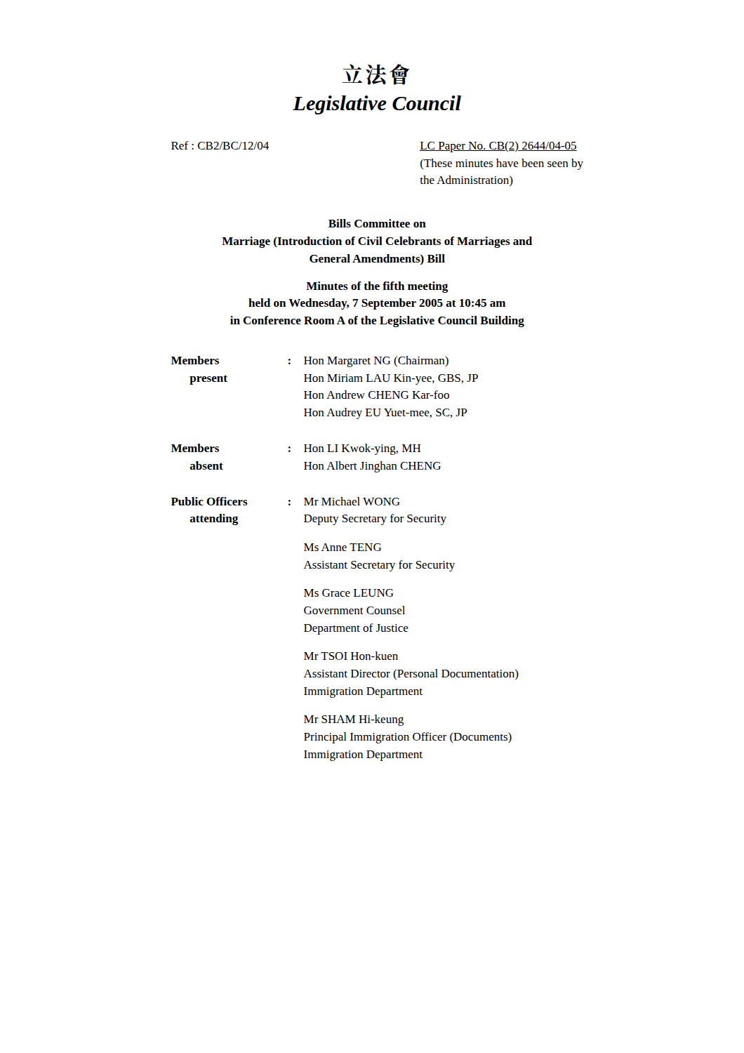立法會
Legislative Council
Ref : CB2/BC/12/04
LC Paper No. CB(2) 2644/04-05 (These minutes have been seen by the Administration)
Bills Committee on Marriage (Introduction of Civil Celebrants of Marriages and General Amendments) Bill Minutes of the fifth meeting held on Wednesday, 7 September 2005 at 10:45 am in Conference Room A of the Legislative Council Building
| Members present | : | Hon Margaret NG (Chairman) Hon Miriam LAU Kin-yee, GBS, JP Hon Andrew CHENG Kar-foo Hon Audrey EU Yuet-mee, SC, JP |
| Members absent | : | Hon LI Kwok-ying, MH Hon Albert Jinghan CHENG |
| Public Officers attending | : | Mr Michael WONG Deputy Secretary for Security Ms Anne TENG Assistant Secretary for Security Ms Grace LEUNG Government Counsel Department of Justice Mr TSOI Hon-kuen Assistant Director (Personal Documentation) Immigration Department Mr SHAM Hi-keung Principal Immigration Officer (Documents) Immigration Department |